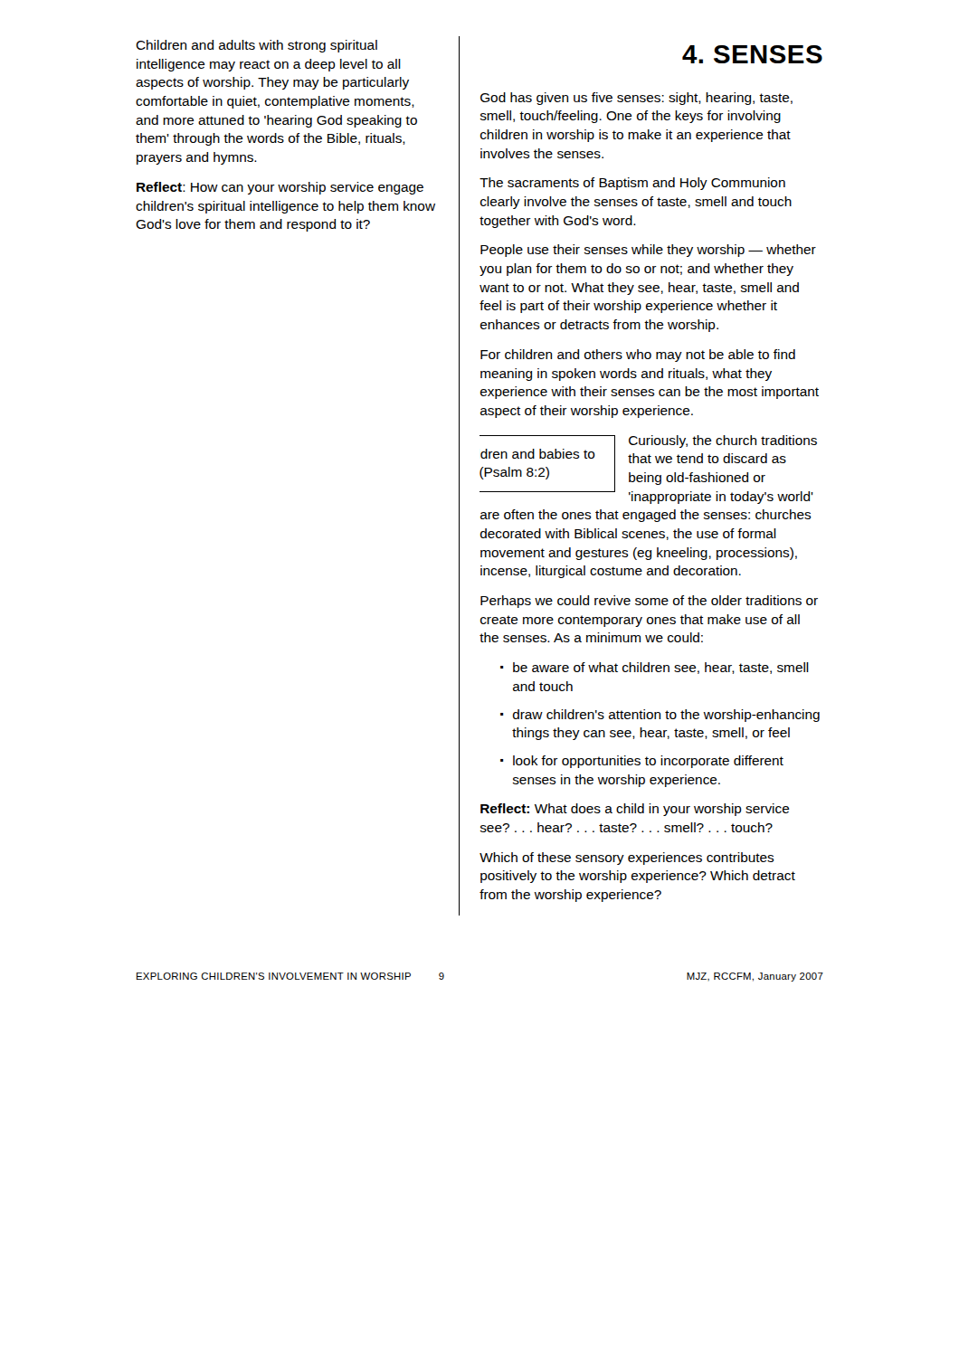Children and adults with strong spiritual intelligence may react on a deep level to all aspects of worship. They may be particularly comfortable in quiet, contemplative moments, and more attuned to 'hearing God speaking to them' through the words of the Bible, rituals, prayers and hymns.
Reflect: How can your worship service engage children's spiritual intelligence to help them know God's love for them and respond to it?
4. SENSES
God has given us five senses: sight, hearing, taste, smell, touch/feeling. One of the keys for involving children in worship is to make it an experience that involves the senses.
The sacraments of Baptism and Holy Communion clearly involve the senses of taste, smell and touch together with God's word.
People use their senses while they worship — whether you plan for them to do so or not; and whether they want to or not. What they see, hear, taste, smell and feel is part of their worship experience whether it enhances or detracts from the worship.
For children and others who may not be able to find meaning in spoken words and rituals, what they experience with their senses can be the most important aspect of their worship experience.
You have taught children and babies to sing praises to you. (Psalm 8:2)
Curiously, the church traditions that we tend to discard as being old-fashioned or 'inappropriate in today's world' are often the ones that engaged the senses: churches decorated with Biblical scenes, the use of formal movement and gestures (eg kneeling, processions), incense, liturgical costume and decoration.
Perhaps we could revive some of the older traditions or create more contemporary ones that make use of all the senses. As a minimum we could:
be aware of what children see, hear, taste, smell and touch
draw children's attention to the worship-enhancing things they can see, hear, taste, smell, or feel
look for opportunities to incorporate different senses in the worship experience.
Reflect: What does a child in your worship service see? . . . hear? . . . taste? . . . smell? . . . touch?
Which of these sensory experiences contributes positively to the worship experience? Which detract from the worship experience?
EXPLORING CHILDREN'S INVOLVEMENT IN WORSHIP 9 MJZ, RCCFM, January 2007